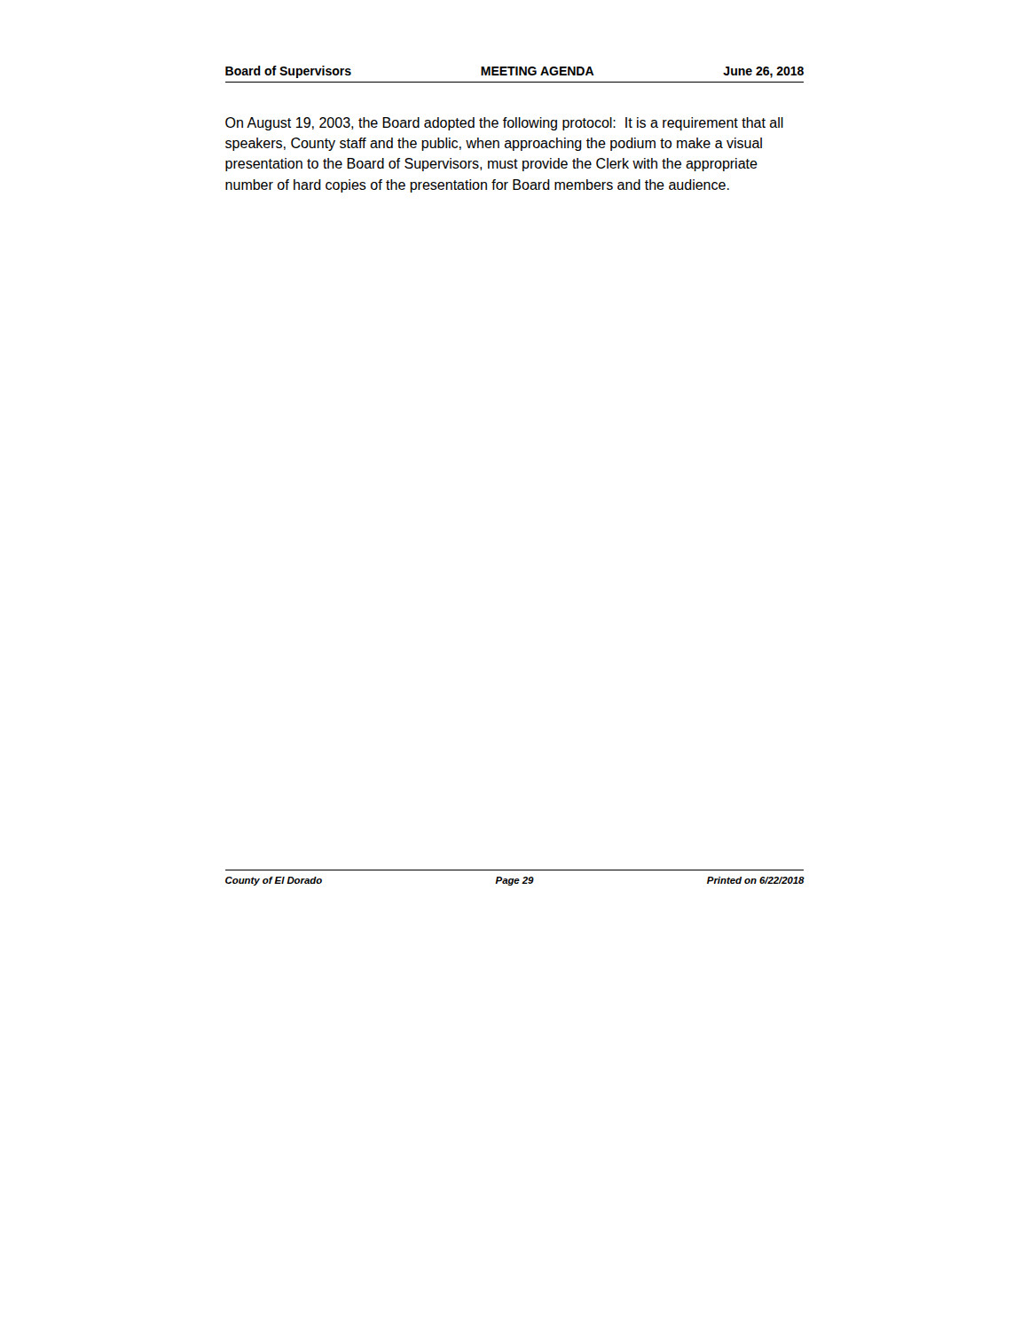Board of Supervisors
MEETING AGENDA
June 26, 2018
On August 19, 2003, the Board adopted the following protocol: It is a requirement that all speakers, County staff and the public, when approaching the podium to make a visual presentation to the Board of Supervisors, must provide the Clerk with the appropriate number of hard copies of the presentation for Board members and the audience.
County of El Dorado
Page 29
Printed on 6/22/2018